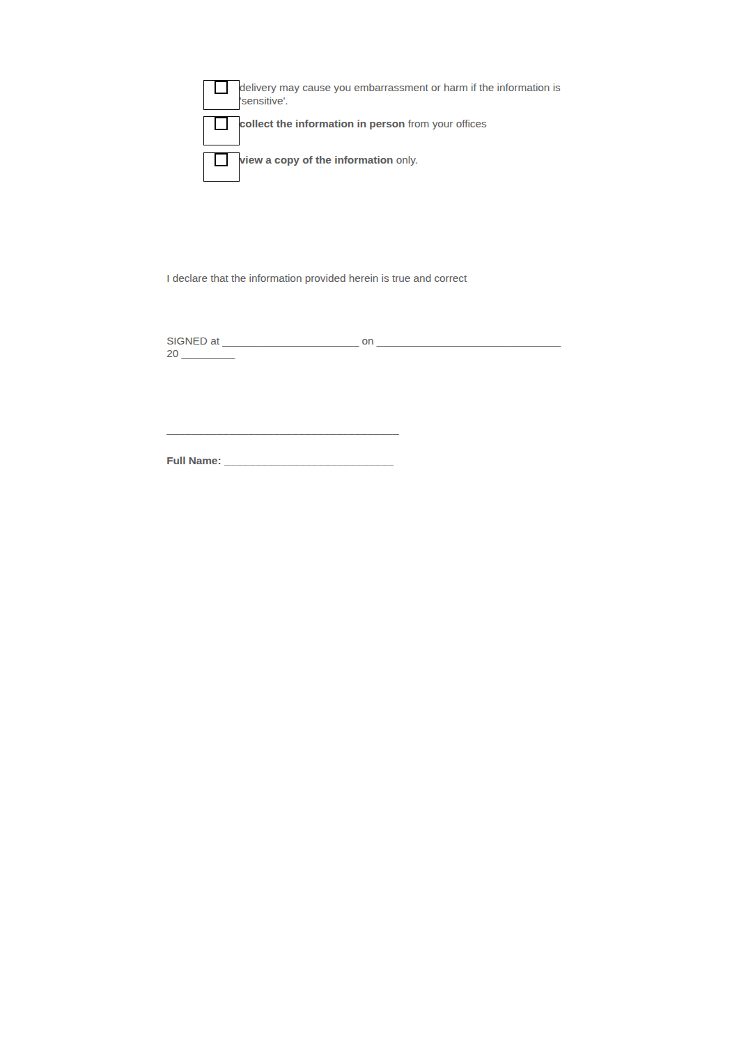| | delivery may cause you embarrassment or harm if the information is 'sensitive'. |
| | collect the information in person from your offices |
| | view a copy of the information only. |
I declare that the information provided herein is true and correct
SIGNED at _______________________ on _______________________________ 20 _________
_____________________________________
Full Name: ___________________________